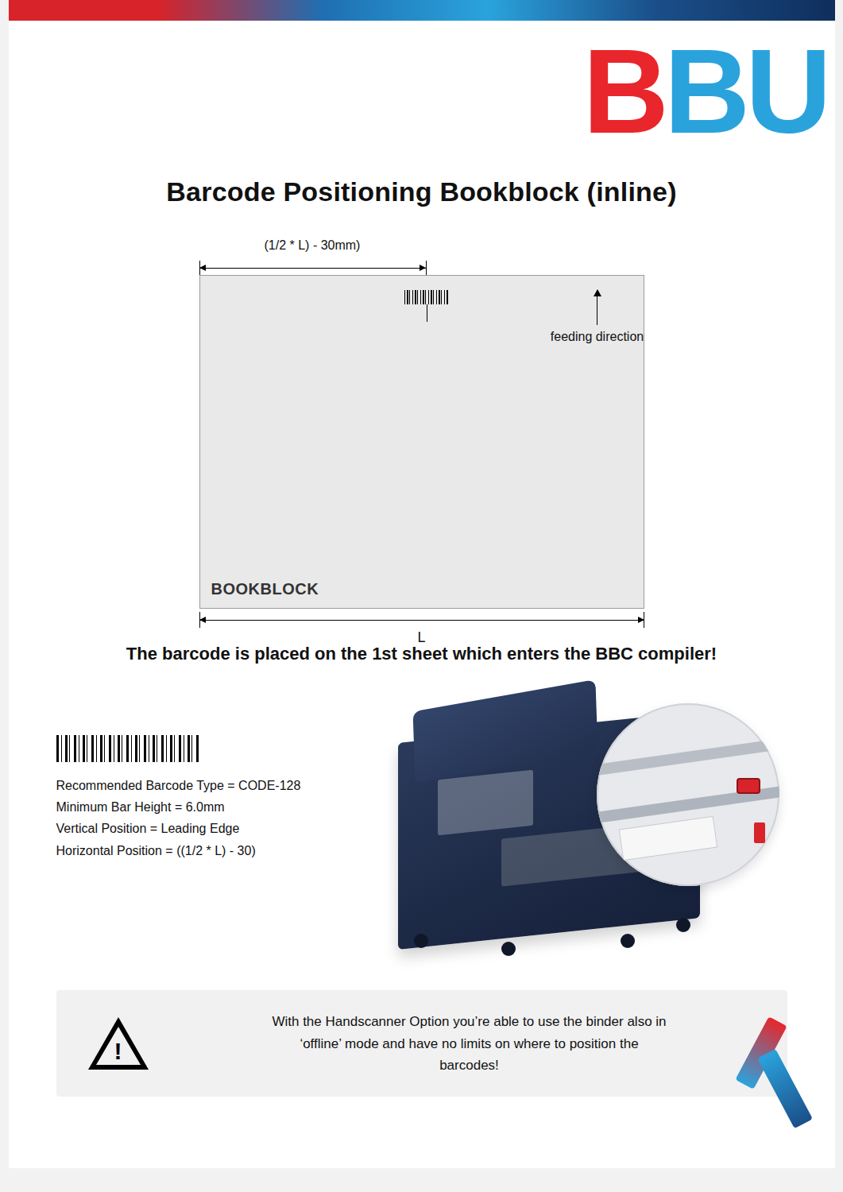BBU
Barcode Positioning Bookblock (inline)
(1/2 * L) - 30mm)
feeding direction
BOOKBLOCK
L
The barcode is placed on the 1st sheet which enters the BBC compiler!
Recommended Barcode Type = CODE-128
Minimum Bar Height = 6.0mm
Vertical Position = Leading Edge
Horizontal Position = ((1/2 * L) - 30)
With the Handscanner Option you’re able to use the binder also in
‘offline’ mode and have no limits on where to position the
barcodes!